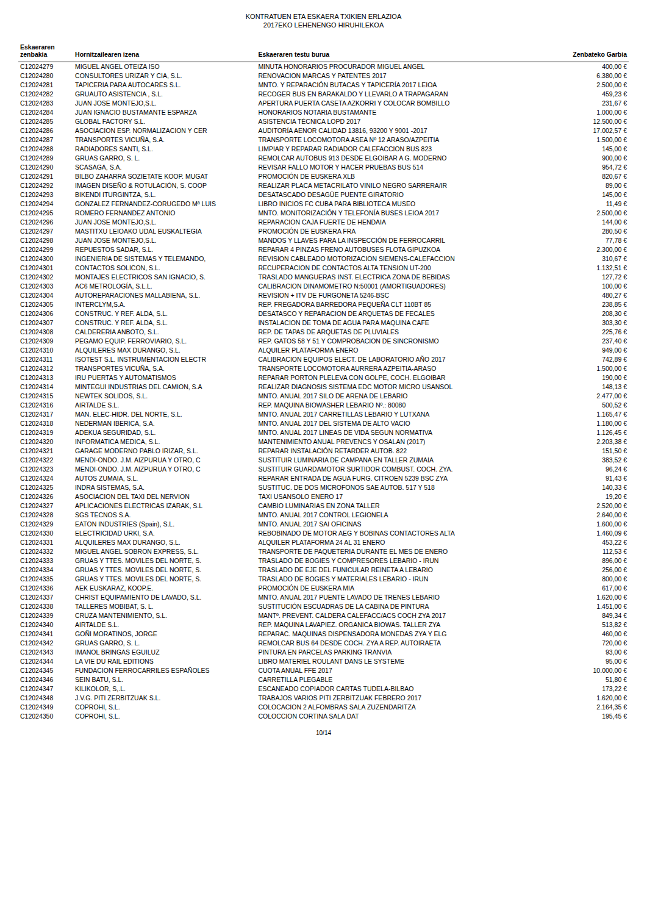KONTRATUEN ETA ESKAERA TXIKIEN ERLAZIOA
2017EKO LEHENENGO HIRUHILEKOA
| Eskaeraren zenbakia | Hornitzailearen izena | Eskaeraren testu burua | Zenbateko Garbia |
| --- | --- | --- | --- |
| C12024279 | MIGUEL ANGEL OTEIZA ISO | MINUTA HONORARIOS PROCURADOR MIGUEL ANGEL | 400,00 € |
| C12024280 | CONSULTORES URIZAR Y CIA, S.L. | RENOVACION MARCAS Y PATENTES 2017 | 6.380,00 € |
| C12024281 | TAPICERIA PARA AUTOCARES S.L. | MNTO. Y REPARACIÓN BUTACAS Y TAPICERÍA 2017 LEIOA | 2.500,00 € |
| C12024282 | GRUAUTO ASISTENCIA , S.L. | RECOGER BUS EN BARAKALDO Y LLEVARLO A TRAPAGARAN | 459,23 € |
| C12024283 | JUAN JOSE MONTEJO,S.L. | APERTURA PUERTA CASETA AZKORRI Y COLOCAR BOMBILLO | 231,67 € |
| C12024284 | JUAN IGNACIO BUSTAMANTE ESPARZA | HONORARIOS NOTARIA BUSTAMANTE | 1.000,00 € |
| C12024285 | GLOBAL FACTORY S.L. | ASISTENCIA TÉCNICA LOPD 2017 | 12.500,00 € |
| C12024286 | ASOCIACION ESP. NORMALIZACION Y CER | AUDITORÍA AENOR CALIDAD 13816, 93200 Y 9001 -2017 | 17.002,57 € |
| C12024287 | TRANSPORTES VICUÑA, S.A. | TRANSPORTE LOCOMOTORA ASEA Nº 12 ARASO/AZPEITIA | 1.500,00 € |
| C12024288 | RADIADORES SANTI, S.L. | LIMPIAR Y REPARAR RADIADOR CALEFACCION BUS 823 | 145,00 € |
| C12024289 | GRUAS GARRO, S. L. | REMOLCAR AUTOBUS 913 DESDE ELGOIBAR A G. MODERNO | 900,00 € |
| C12024290 | SCASAGA, S.A. | REVISAR FALLO MOTOR Y HACER PRUEBAS BUS 514 | 954,72 € |
| C12024291 | BILBO ZAHARRA SOZIETATE KOOP. MUGAT | PROMOCIÓN DE EUSKERA XLB | 820,67 € |
| C12024292 | IMAGEN DISEÑO & ROTULACIÓN, S. COOP | REALIZAR PLACA METACRILATO VINILO NEGRO SARRERA/IR | 89,00 € |
| C12024293 | BIKENDI ITURGINTZA, S.L. | DESATASCADO DESAGÜE PUENTE GIRATORIO | 145,00 € |
| C12024294 | GONZALEZ FERNANDEZ-CORUGEDO Mª LUIS | LIBRO INICIOS FC CUBA PARA BIBLIOTECA MUSEO | 11,49 € |
| C12024295 | ROMERO FERNANDEZ ANTONIO | MNTO. MONITORIZACIÓN Y TELEFONÍA BUSES LEIOA 2017 | 2.500,00 € |
| C12024296 | JUAN JOSE MONTEJO,S.L. | REPARACION CAJA FUERTE DE HENDAIA | 144,00 € |
| C12024297 | MASTITXU LEIOAKO UDAL EUSKALTEGIA | PROMOCIÓN DE EUSKERA FRA | 280,50 € |
| C12024298 | JUAN JOSE MONTEJO,S.L. | MANDOS Y LLAVES PARA LA INSPECCIÓN DE FERROCARRIL | 77,78 € |
| C12024299 | REPUESTOS SADAR, S.L. | REPARAR 4 PINZAS FRENO AUTOBUSES FLOTA GIPUZKOA | 2.300,00 € |
| C12024300 | INGENIERIA DE SISTEMAS Y TELEMANDO, | REVISION CABLEADO MOTORIZACION SIEMENS-CALEFACCION | 310,67 € |
| C12024301 | CONTACTOS SOLICON, S.L. | RECUPERACION DE CONTACTOS ALTA TENSION UT-200 | 1.132,51 € |
| C12024302 | MONTAJES ELECTRICOS SAN IGNACIO, S. | TRASLADO MANGUERAS INST. ELECTRICA ZONA DE BEBIDAS | 127,72 € |
| C12024303 | AC6 METROLOGÍA, S.L.L. | CALIBRACION DINAMOMETRO N:50001 (AMORTIGUADORES) | 100,00 € |
| C12024304 | AUTOREPARACIONES MALLABIENA, S.L. | REVISION + ITV DE FURGONETA 5246-BSC | 480,27 € |
| C12024305 | INTERCLYM,S.A. | REP. FREGADORA BARREDORA PEQUEÑA CLT 110BT 85 | 238,85 € |
| C12024306 | CONSTRUC. Y REF. ALDA, S.L. | DESATASCO Y REPARACION DE ARQUETAS DE FECALES | 208,30 € |
| C12024307 | CONSTRUC. Y REF. ALDA, S.L. | INSTALACION DE TOMA DE AGUA PARA MAQUINA CAFE | 303,30 € |
| C12024308 | CALDERERIA ANBOTO, S.L. | REP. DE TAPAS DE ARQUETAS DE PLUVIALES | 225,76 € |
| C12024309 | PEGAMO EQUIP. FERROVIARIO, S.L. | REP. GATOS 58 Y 51 Y COMPROBACION DE SINCRONISMO | 237,40 € |
| C12024310 | ALQUILERES MAX DURANGO, S.L. | ALQUILER PLATAFORMA ENERO | 949,00 € |
| C12024311 | ISOTEST S.L. INSTRUMENTACION ELECTR | CALIBRACION EQUIPOS ELECT. DE LABORATORIO AÑO 2017 | 742,89 € |
| C12024312 | TRANSPORTES VICUÑA, S.A. | TRANSPORTE LOCOMOTORA AURRERA AZPEITIA-ARASO | 1.500,00 € |
| C12024313 | IRU PUERTAS Y AUTOMATISMOS | REPARAR PORTON PLELEVA CON GOLPE, COCH. ELGOIBAR | 190,00 € |
| C12024314 | MINTEGUI INDUSTRIAS DEL CAMION, S.A | REALIZAR DIAGNOSIS SISTEMA EDC MOTOR MICRO USANSOL | 148,13 € |
| C12024315 | NEWTEK SOLIDOS, S.L. | MNTO. ANUAL 2017 SILO DE ARENA DE LEBARIO | 2.477,00 € |
| C12024316 | AIRTALDE S.L. | REP. MAQUINA BIOWASHER LEBARIO Nº.: 80080 | 500,52 € |
| C12024317 | MAN. ELEC-HIDR. DEL NORTE, S.L. | MNTO. ANUAL 2017 CARRETILLAS LEBARIO Y LUTXANA | 1.165,47 € |
| C12024318 | NEDERMAN IBERICA, S.A. | MNTO. ANUAL 2017 DEL SISTEMA DE ALTO VACIO | 1.180,00 € |
| C12024319 | ADEKUA SEGURIDAD, S.L. | MNTO. ANUAL 2017 LINEAS DE VIDA SEGUN NORMATIVA | 1.126,45 € |
| C12024320 | INFORMATICA MEDICA, S.L. | MANTENIMIENTO ANUAL PREVENCS Y OSALAN (2017) | 2.203,38 € |
| C12024321 | GARAGE MODERNO PABLO IRIZAR, S.L. | REPARAR INSTALACIÓN RETARDER AUTOB. 822 | 151,50 € |
| C12024322 | MENDI-ONDO. J.M. AIZPURUA Y OTRO, C | SUSTITUIR LUMINARIA DE CAMPANA EN TALLER ZUMAIA | 383,52 € |
| C12024323 | MENDI-ONDO. J.M. AIZPURUA Y OTRO, C | SUSTITUIR GUARDAMOTOR SURTIDOR COMBUST. COCH. ZYA. | 96,24 € |
| C12024324 | AUTOS ZUMAIA, S.L. | REPARAR ENTRADA DE AGUA FURG. CITROEN 5239 BSC ZYA | 91,43 € |
| C12024325 | INDRA SISTEMAS, S.A. | SUSTITUC. DE DOS MICROFONOS SAE AUTOB. 517 Y 518 | 140,33 € |
| C12024326 | ASOCIACION DEL TAXI DEL NERVION | TAXI USANSOLO ENERO 17 | 19,20 € |
| C12024327 | APLICACIONES ELECTRICAS IZARAK, S.L | CAMBIO LUMINARIAS EN ZONA TALLER | 2.520,00 € |
| C12024328 | SGS TECNOS S.A. | MNTO. ANUAL 2017 CONTROL LEGIONELA | 2.640,00 € |
| C12024329 | EATON INDUSTRIES (Spain), S.L. | MNTO. ANUAL 2017 SAI OFICINAS | 1.600,00 € |
| C12024330 | ELECTRICIDAD URKI, S.A. | REBOBINADO DE MOTOR AEG Y BOBINAS CONTACTORES ALTA | 1.460,09 € |
| C12024331 | ALQUILERES MAX DURANGO, S.L. | ALQUILER PLATAFORMA 24 AL 31 ENERO | 453,22 € |
| C12024332 | MIGUEL ANGEL SOBRON EXPRESS, S.L. | TRANSPORTE DE PAQUETERIA DURANTE EL MES DE ENERO | 112,53 € |
| C12024333 | GRUAS Y TTES. MOVILES DEL NORTE, S. | TRASLADO DE BOGIES Y COMPRESORES LEBARIO - IRUN | 896,00 € |
| C12024334 | GRUAS Y TTES. MOVILES DEL NORTE, S. | TRASLADO DE EJE DEL FUNICULAR REINETA A LEBARIO | 256,00 € |
| C12024335 | GRUAS Y TTES. MOVILES DEL NORTE, S. | TRASLADO DE BOGIES Y MATERIALES LEBARIO - IRUN | 800,00 € |
| C12024336 | AEK EUSKARAZ, KOOP.E. | PROMOCIÓN DE EUSKERA MIA | 617,00 € |
| C12024337 | CHRIST EQUIPAMIENTO DE LAVADO, S.L. | MNTO. ANUAL 2017 PUENTE LAVADO DE TRENES LEBARIO | 1.620,00 € |
| C12024338 | TALLERES MOBIBAT, S. L. | SUSTITUCIÓN ESCUADRAS DE LA CABINA DE PINTURA | 1.451,00 € |
| C12024339 | CRUZA MANTENIMIENTO, S.L. | MANTº. PREVENT. CALDERA CALEFACC/ACS COCH ZYA 2017 | 849,34 € |
| C12024340 | AIRTALDE S.L. | REP. MAQUINA LAVAPIEZ. ORGANICA BIOWAS. TALLER ZYA | 513,82 € |
| C12024341 | GOÑI MORATINOS, JORGE | REPARAC. MAQUINAS DISPENSADORA MONEDAS ZYA Y ELG | 460,00 € |
| C12024342 | GRUAS GARRO, S. L. | REMOLCAR BUS 64 DESDE COCH. ZYA A REP. AUTOIRAETA | 720,00 € |
| C12024343 | IMANOL BRINGAS EGUILUZ | PINTURA EN PARCELAS PARKING TRANVIA | 93,00 € |
| C12024344 | LA VIE DU RAIL EDITIONS | LIBRO MATERIEL ROULANT DANS LE SYSTEME | 95,00 € |
| C12024345 | FUNDACION FERROCARRILES ESPAÑOLES | CUOTA ANUAL FFE 2017 | 10.000,00 € |
| C12024346 | SEIN BATU, S.L. | CARRETILLA PLEGABLE | 51,80 € |
| C12024347 | KILIKOLOR, S,.L. | ESCANEADO COPIADOR CARTAS TUDELA-BILBAO | 173,22 € |
| C12024348 | J.V.G. PITI ZERBITZUAK S.L. | TRABAJOS VARIOS PITI ZERBITZUAK FEBRERO 2017 | 1.620,00 € |
| C12024349 | COPROHI, S.L. | COLOCACION 2 ALFOMBRAS SALA ZUZENDARITZA | 2.164,35 € |
| C12024350 | COPROHI, S.L. | COLOCCION CORTINA SALA DAT | 195,45 € |
10/14